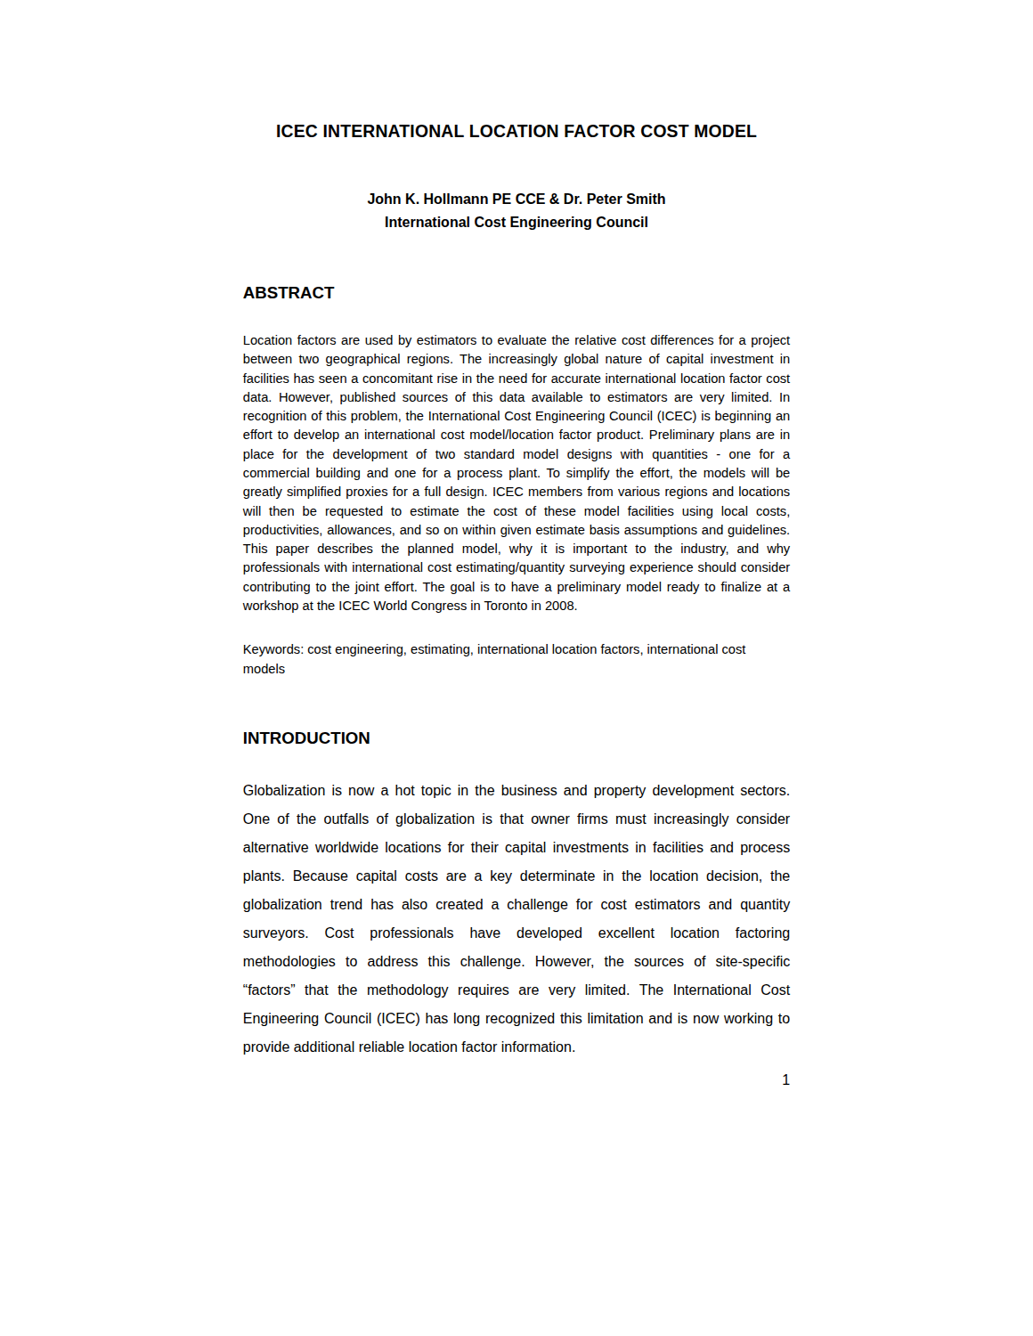ICEC INTERNATIONAL LOCATION FACTOR COST MODEL
John K. Hollmann PE CCE & Dr. Peter Smith
International Cost Engineering Council
ABSTRACT
Location factors are used by estimators to evaluate the relative cost differences for a project between two geographical regions. The increasingly global nature of capital investment in facilities has seen a concomitant rise in the need for accurate international location factor cost data. However, published sources of this data available to estimators are very limited. In recognition of this problem, the International Cost Engineering Council (ICEC) is beginning an effort to develop an international cost model/location factor product. Preliminary plans are in place for the development of two standard model designs with quantities - one for a commercial building and one for a process plant. To simplify the effort, the models will be greatly simplified proxies for a full design. ICEC members from various regions and locations will then be requested to estimate the cost of these model facilities using local costs, productivities, allowances, and so on within given estimate basis assumptions and guidelines. This paper describes the planned model, why it is important to the industry, and why professionals with international cost estimating/quantity surveying experience should consider contributing to the joint effort. The goal is to have a preliminary model ready to finalize at a workshop at the ICEC World Congress in Toronto in 2008.
Keywords: cost engineering, estimating, international location factors, international cost models
INTRODUCTION
Globalization is now a hot topic in the business and property development sectors. One of the outfalls of globalization is that owner firms must increasingly consider alternative worldwide locations for their capital investments in facilities and process plants. Because capital costs are a key determinate in the location decision, the globalization trend has also created a challenge for cost estimators and quantity surveyors. Cost professionals have developed excellent location factoring methodologies to address this challenge. However, the sources of site-specific “factors” that the methodology requires are very limited. The International Cost Engineering Council (ICEC) has long recognized this limitation and is now working to provide additional reliable location factor information.
1